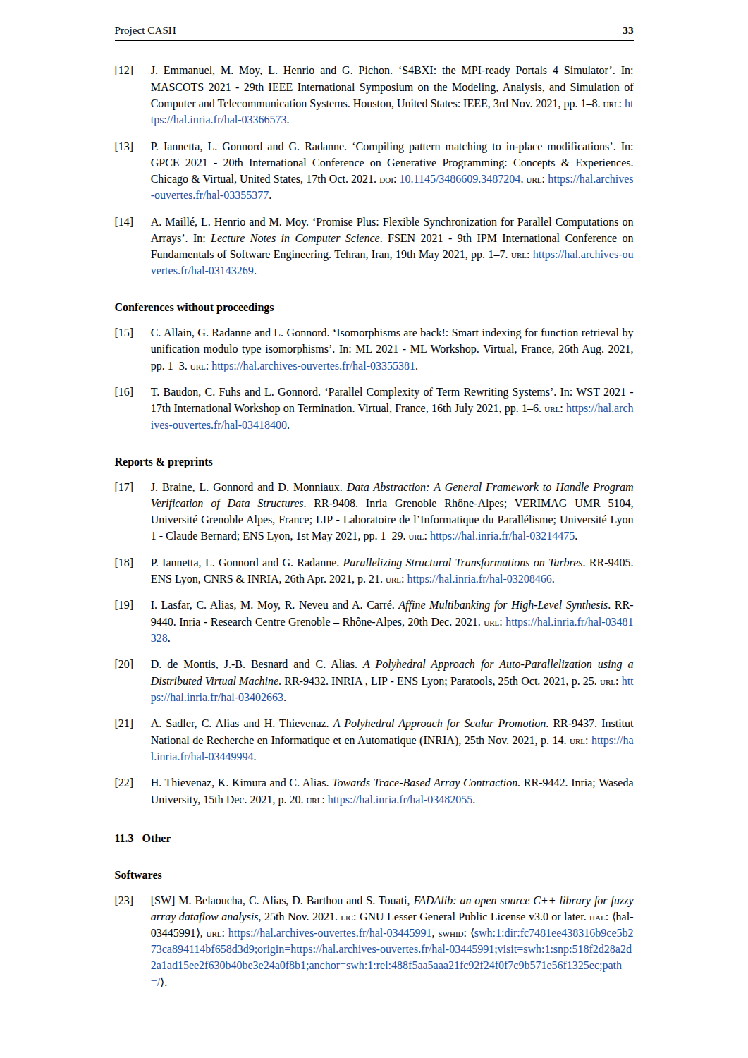Project CASH 33
[12] J. Emmanuel, M. Moy, L. Henrio and G. Pichon. ‘S4BXI: the MPI-ready Portals 4 Simulator’. In: MASCOTS 2021 - 29th IEEE International Symposium on the Modeling, Analysis, and Simulation of Computer and Telecommunication Systems. Houston, United States: IEEE, 3rd Nov. 2021, pp. 1–8. url: https://hal.inria.fr/hal-03366573.
[13] P. Iannetta, L. Gonnord and G. Radanne. ‘Compiling pattern matching to in-place modifications’. In: GPCE 2021 - 20th International Conference on Generative Programming: Concepts & Experiences. Chicago & Virtual, United States, 17th Oct. 2021. doi: 10.1145/3486609.3487204. url: https://hal.archives-ouvertes.fr/hal-03355377.
[14] A. Maillé, L. Henrio and M. Moy. ‘Promise Plus: Flexible Synchronization for Parallel Computations on Arrays’. In: Lecture Notes in Computer Science. FSEN 2021 - 9th IPM International Conference on Fundamentals of Software Engineering. Tehran, Iran, 19th May 2021, pp. 1–7. url: https://hal.archives-ouvertes.fr/hal-03143269.
Conferences without proceedings
[15] C. Allain, G. Radanne and L. Gonnord. ‘Isomorphisms are back!: Smart indexing for function retrieval by unification modulo type isomorphisms’. In: ML 2021 - ML Workshop. Virtual, France, 26th Aug. 2021, pp. 1–3. url: https://hal.archives-ouvertes.fr/hal-03355381.
[16] T. Baudon, C. Fuhs and L. Gonnord. ‘Parallel Complexity of Term Rewriting Systems’. In: WST 2021 - 17th International Workshop on Termination. Virtual, France, 16th July 2021, pp. 1–6. url: https://hal.archives-ouvertes.fr/hal-03418400.
Reports & preprints
[17] J. Braine, L. Gonnord and D. Monniaux. Data Abstraction: A General Framework to Handle Program Verification of Data Structures. RR-9408. Inria Grenoble Rhône-Alpes; VERIMAG UMR 5104, Université Grenoble Alpes, France; LIP - Laboratoire de l’Informatique du Parallélisme; Université Lyon 1 - Claude Bernard; ENS Lyon, 1st May 2021, pp. 1–29. url: https://hal.inria.fr/hal-03214475.
[18] P. Iannetta, L. Gonnord and G. Radanne. Parallelizing Structural Transformations on Tarbres. RR-9405. ENS Lyon, CNRS & INRIA, 26th Apr. 2021, p. 21. url: https://hal.inria.fr/hal-03208466.
[19] I. Lasfar, C. Alias, M. Moy, R. Neveu and A. Carré. Affine Multibanking for High-Level Synthesis. RR-9440. Inria - Research Centre Grenoble – Rhône-Alpes, 20th Dec. 2021. url: https://hal.inria.fr/hal-03481328.
[20] D. de Montis, J.-B. Besnard and C. Alias. A Polyhedral Approach for Auto-Parallelization using a Distributed Virtual Machine. RR-9432. INRIA , LIP - ENS Lyon; Paratools, 25th Oct. 2021, p. 25. url: https://hal.inria.fr/hal-03402663.
[21] A. Sadler, C. Alias and H. Thievenaz. A Polyhedral Approach for Scalar Promotion. RR-9437. Institut National de Recherche en Informatique et en Automatique (INRIA), 25th Nov. 2021, p. 14. url: https://hal.inria.fr/hal-03449994.
[22] H. Thievenaz, K. Kimura and C. Alias. Towards Trace-Based Array Contraction. RR-9442. Inria; Waseda University, 15th Dec. 2021, p. 20. url: https://hal.inria.fr/hal-03482055.
11.3 Other
Softwares
[23] [SW] M. Belaoucha, C. Alias, D. Barthou and S. Touati, FADAlib: an open source C++ library for fuzzy array dataflow analysis, 25th Nov. 2021. lic: GNU Lesser General Public License v3.0 or later. hal: ⟨hal-03445991⟩, url: https://hal.archives-ouvertes.fr/hal-03445991, swhid: ⟨swh:1:dir:fc7481ee438316b9ce5b273ca894114bf658d3d9;origin=https://hal.archives-ouvertes.fr/hal-03445991;visit=swh:1:snp:518f2d28a2d2a1ad15ee2f630b40be3e24a0f8b1;anchor=swh:1:rel:488f5aa5aaa21fc92f24f0f7c9b571e56f1325ec;path=/⟩.